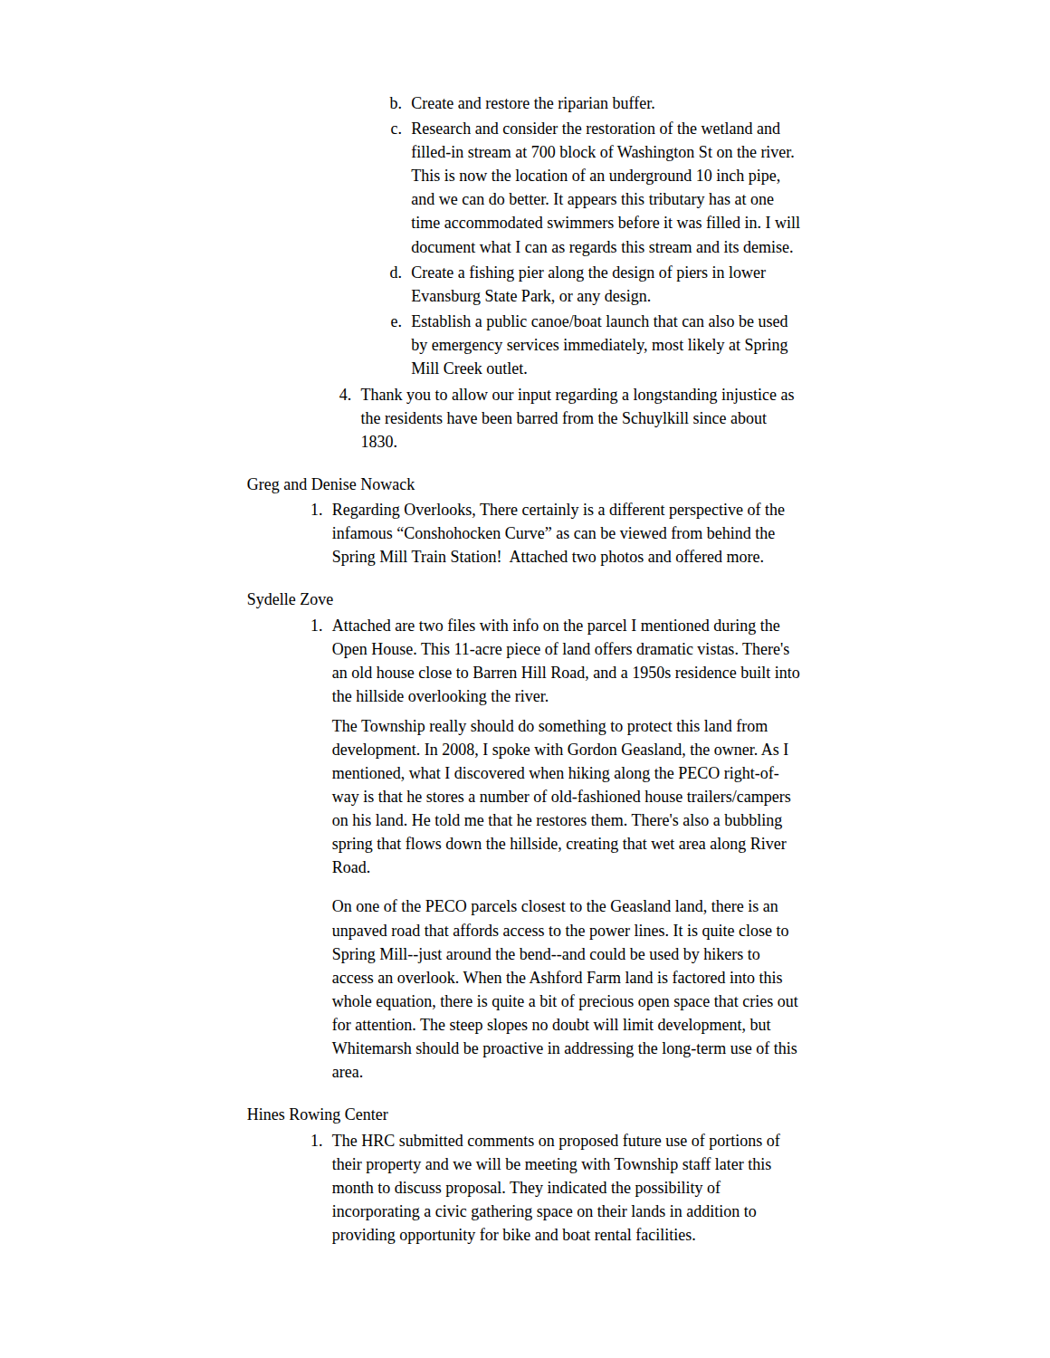Create and restore the riparian buffer.
Research and consider the restoration of the wetland and filled-in stream at 700 block of Washington St on the river. This is now the location of an underground 10 inch pipe, and we can do better. It appears this tributary has at one time accommodated swimmers before it was filled in. I will document what I can as regards this stream and its demise.
Create a fishing pier along the design of piers in lower Evansburg State Park, or any design.
Establish a public canoe/boat launch that can also be used by emergency services immediately, most likely at Spring Mill Creek outlet.
Thank you to allow our input regarding a longstanding injustice as the residents have been barred from the Schuylkill since about 1830.
Greg and Denise Nowack
Regarding Overlooks, There certainly is a different perspective of the infamous “Conshohocken Curve” as can be viewed from behind the Spring Mill Train Station! Attached two photos and offered more.
Sydelle Zove
Attached are two files with info on the parcel I mentioned during the Open House. This 11-acre piece of land offers dramatic vistas. There's an old house close to Barren Hill Road, and a 1950s residence built into the hillside overlooking the river.
The Township really should do something to protect this land from development. In 2008, I spoke with Gordon Geasland, the owner. As I mentioned, what I discovered when hiking along the PECO right-of-way is that he stores a number of old-fashioned house trailers/campers on his land. He told me that he restores them. There's also a bubbling spring that flows down the hillside, creating that wet area along River Road.
On one of the PECO parcels closest to the Geasland land, there is an unpaved road that affords access to the power lines. It is quite close to Spring Mill--just around the bend--and could be used by hikers to access an overlook. When the Ashford Farm land is factored into this whole equation, there is quite a bit of precious open space that cries out for attention. The steep slopes no doubt will limit development, but Whitemarsh should be proactive in addressing the long-term use of this area.
Hines Rowing Center
The HRC submitted comments on proposed future use of portions of their property and we will be meeting with Township staff later this month to discuss proposal. They indicated the possibility of incorporating a civic gathering space on their lands in addition to providing opportunity for bike and boat rental facilities.